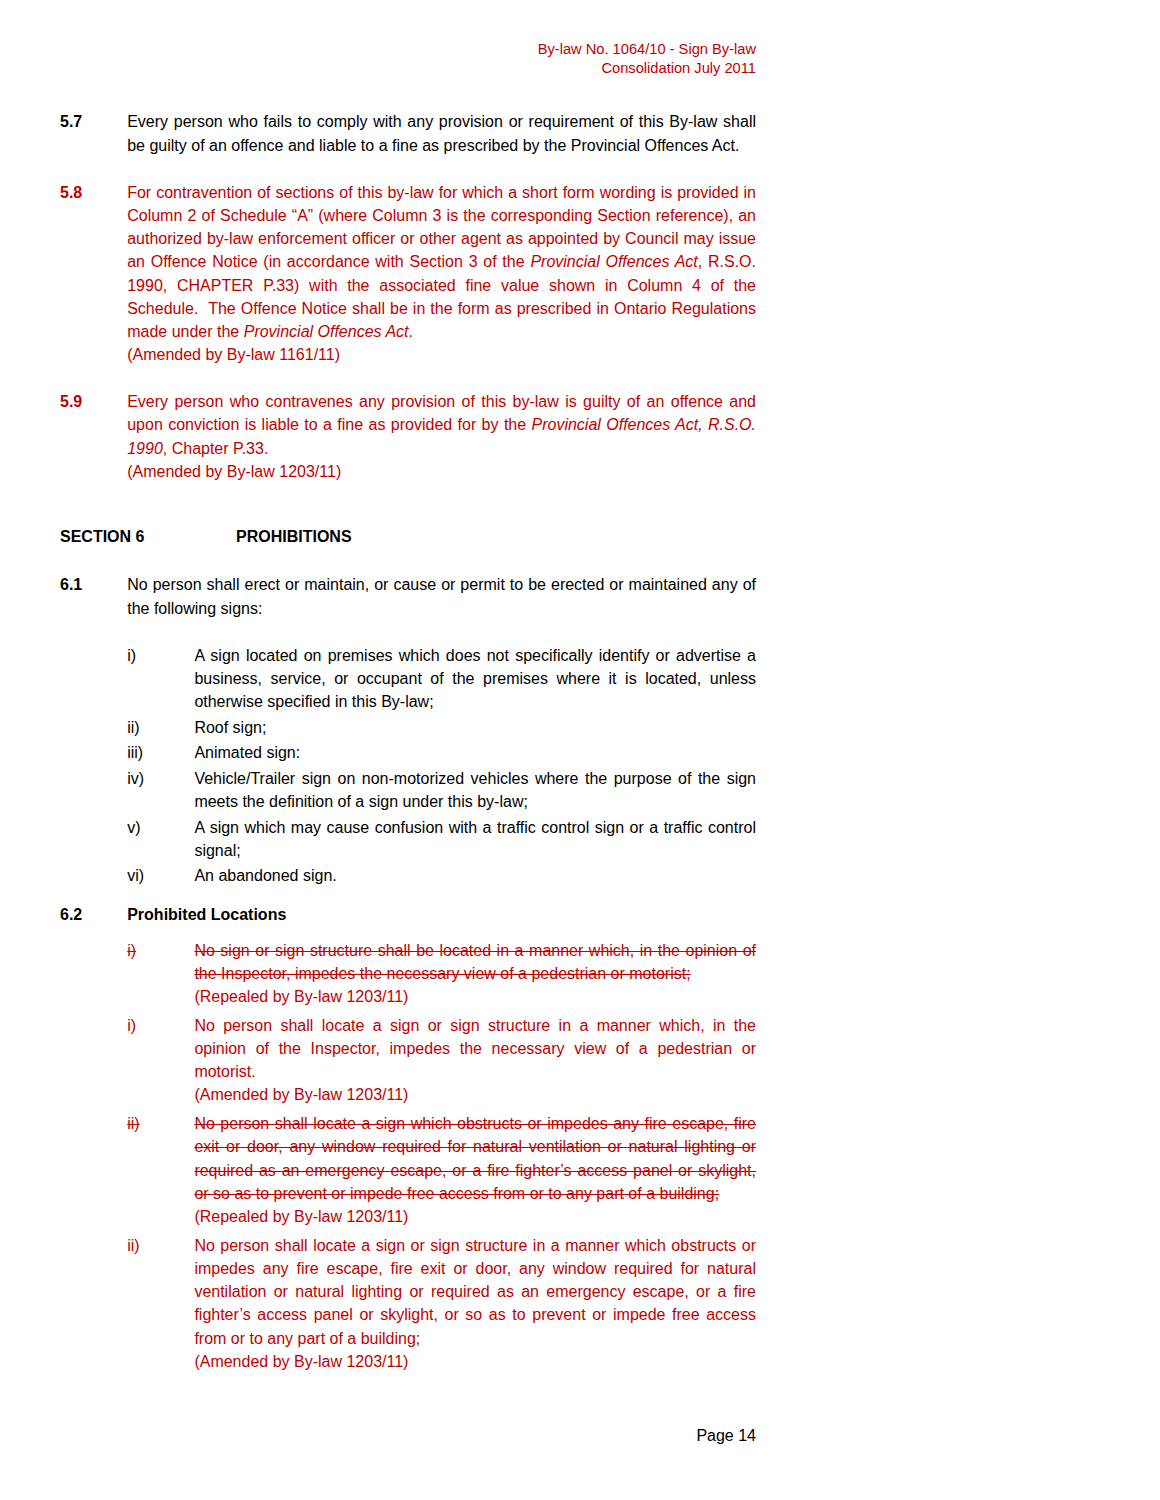By-law No. 1064/10 - Sign By-law
Consolidation July 2011
5.7
Every person who fails to comply with any provision or requirement of this By-law shall be guilty of an offence and liable to a fine as prescribed by the Provincial Offences Act.
5.8
For contravention of sections of this by-law for which a short form wording is provided in Column 2 of Schedule “A” (where Column 3 is the corresponding Section reference), an authorized by-law enforcement officer or other agent as appointed by Council may issue an Offence Notice (in accordance with Section 3 of the Provincial Offences Act, R.S.O. 1990, CHAPTER P.33) with the associated fine value shown in Column 4 of the Schedule. The Offence Notice shall be in the form as prescribed in Ontario Regulations made under the Provincial Offences Act.
(Amended by By-law 1161/11)
5.9
Every person who contravenes any provision of this by-law is guilty of an offence and upon conviction is liable to a fine as provided for by the Provincial Offences Act, R.S.O. 1990, Chapter P.33.
(Amended by By-law 1203/11)
SECTION 6
PROHIBITIONS
6.1
No person shall erect or maintain, or cause or permit to be erected or maintained any of the following signs:
i)
A sign located on premises which does not specifically identify or advertise a business, service, or occupant of the premises where it is located, unless otherwise specified in this By-law;
ii)
Roof sign;
iii)
Animated sign:
iv)
Vehicle/Trailer sign on non-motorized vehicles where the purpose of the sign meets the definition of a sign under this by-law;
v)
A sign which may cause confusion with a traffic control sign or a traffic control signal;
vi)
An abandoned sign.
6.2
Prohibited Locations
i)
No sign or sign structure shall be located in a manner which, in the opinion of the Inspector, impedes the necessary view of a pedestrian or motorist;
(Repealed by By-law 1203/11)
i)
No person shall locate a sign or sign structure in a manner which, in the opinion of the Inspector, impedes the necessary view of a pedestrian or motorist.
(Amended by By-law 1203/11)
ii)
No person shall locate a sign which obstructs or impedes any fire escape, fire exit or door, any window required for natural ventilation or natural lighting or required as an emergency escape, or a fire fighter’s access panel or skylight, or so as to prevent or impede free access from or to any part of a building;
(Repealed by By-law 1203/11)
ii)
No person shall locate a sign or sign structure in a manner which obstructs or impedes any fire escape, fire exit or door, any window required for natural ventilation or natural lighting or required as an emergency escape, or a fire fighter’s access panel or skylight, or so as to prevent or impede free access from or to any part of a building;
(Amended by By-law 1203/11)
Page 14